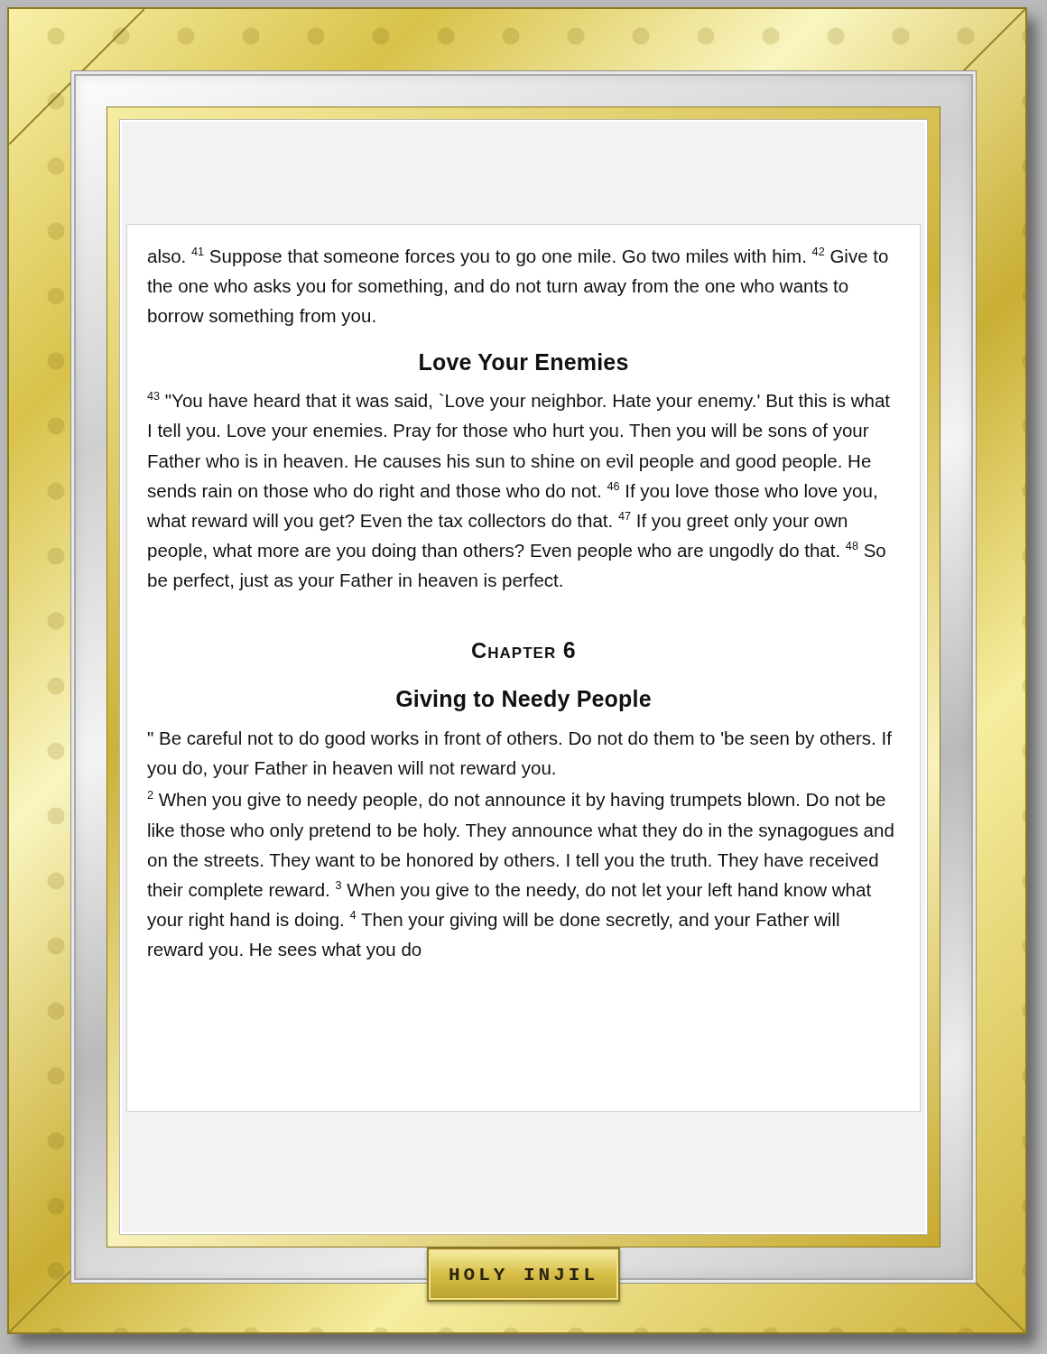also. 41 Suppose that someone forces you to go one mile. Go two miles with him. 42 Give to the one who asks you for something, and do not turn away from the one who wants to borrow something from you.
Love Your Enemies
43 "You have heard that it was said, `Love your neighbor. Hate your enemy.' But this is what I tell you. Love your enemies. Pray for those who hurt you. Then you will be sons of your Father who is in heaven. He causes his sun to shine on evil people and good people. He sends rain on those who do right and those who do not. 46 If you love those who love you, what reward will you get? Even the tax collectors do that. 47 If you greet only your own people, what more are you doing than others? Even people who are ungodly do that. 48 So be perfect, just as your Father in heaven is perfect.
Chapter 6
Giving to Needy People
" Be careful not to do good works in front of others. Do not do them to 'be seen by others. If you do, your Father in heaven will not reward you.
2 When you give to needy people, do not announce it by having trumpets blown. Do not be like those who only pretend to be holy. They announce what they do in the synagogues and on the streets. They want to be honored by others. I tell you the truth. They have received their complete reward. 3 When you give to the needy, do not let your left hand know what your right hand is doing. 4 Then your giving will be done secretly, and your Father will reward you. He sees what you do
HOLY INJIL